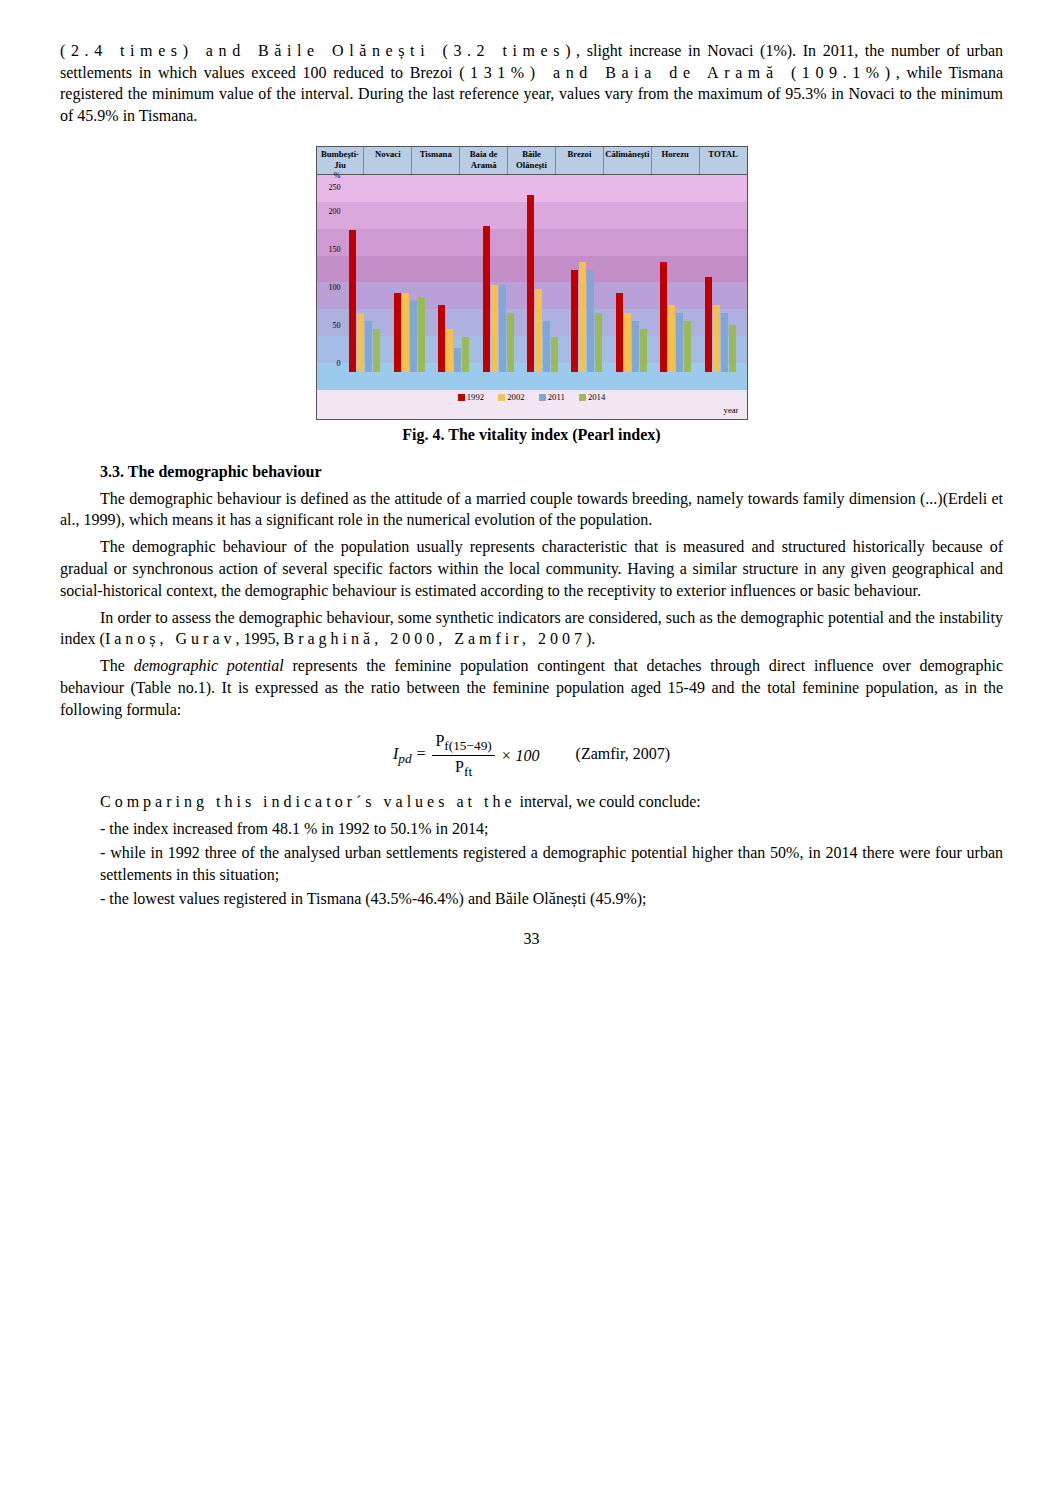(2.4 times) and Băile Olănești (3.2 times), slight increase in Novaci (1%). In 2011, the number of urban settlements in which values exceed 100 reduced to Brezoi (131%) and Baia de Aramă (109.1%), while Tismana registered the minimum value of the interval. During the last reference year, values vary from the maximum of 95.3% in Novaci to the minimum of 45.9% in Tismana.
Bumbești-Jiu
Novaci
Tismana
Baia de Aramă
Băile Olănești
Brezoi
Călimănești
Horezu
TOTAL
% 250 200 150 100 50 0
1992 2002 2011 2014
year
Fig. 4. The vitality index (Pearl index)
3.3. The demographic behaviour
The demographic behaviour is defined as the attitude of a married couple towards breeding, namely towards family dimension (...)(Erdeli et al., 1999), which means it has a significant role in the numerical evolution of the population.
The demographic behaviour of the population usually represents characteristic that is measured and structured historically because of gradual or synchronous action of several specific factors within the local community. Having a similar structure in any given geographical and social-historical context, the demographic behaviour is estimated according to the receptivity to exterior influences or basic behaviour.
In order to assess the demographic behaviour, some synthetic indicators are considered, such as the demographic potential and the instability index (Ianoș, Gurav, 1995, Braghină, 2000, Zamfir, 2007).
The demographic potential represents the feminine population contingent that detaches through direct influence over demographic behaviour (Table no.1). It is expressed as the ratio between the feminine population aged 15-49 and the total feminine population, as in the following formula:
Ipd = Pf(15−49) Pft × 100 (Zamfir, 2007)
Comparing this indicator´s values at the interval, we could conclude:
the index increased from 48.1 % in 1992 to 50.1% in 2014;
while in 1992 three of the analysed urban settlements registered a demographic potential higher than 50%, in 2014 there were four urban settlements in this situation;
the lowest values registered in Tismana (43.5%-46.4%) and Băile Olănești (45.9%);
33